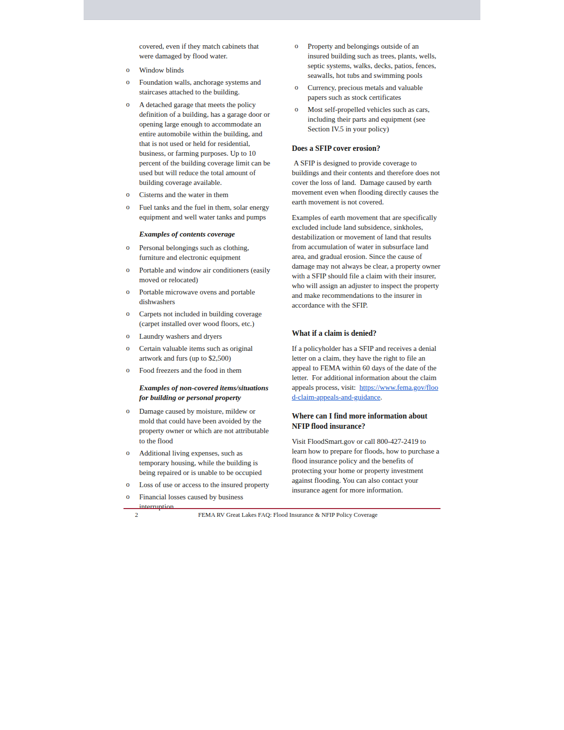covered, even if they match cabinets that were damaged by flood water.
Window blinds
Foundation walls, anchorage systems and staircases attached to the building.
A detached garage that meets the policy definition of a building, has a garage door or opening large enough to accommodate an entire automobile within the building, and that is not used or held for residential, business, or farming purposes. Up to 10 percent of the building coverage limit can be used but will reduce the total amount of building coverage available.
Cisterns and the water in them
Fuel tanks and the fuel in them, solar energy equipment and well water tanks and pumps
Examples of contents coverage
Personal belongings such as clothing, furniture and electronic equipment
Portable and window air conditioners (easily moved or relocated)
Portable microwave ovens and portable dishwashers
Carpets not included in building coverage (carpet installed over wood floors, etc.)
Laundry washers and dryers
Certain valuable items such as original artwork and furs (up to $2,500)
Food freezers and the food in them
Examples of non-covered items/situations for building or personal property
Damage caused by moisture, mildew or mold that could have been avoided by the property owner or which are not attributable to the flood
Additional living expenses, such as temporary housing, while the building is being repaired or is unable to be occupied
Loss of use or access to the insured property
Financial losses caused by business interruption
Property and belongings outside of an insured building such as trees, plants, wells, septic systems, walks, decks, patios, fences, seawalls, hot tubs and swimming pools
Currency, precious metals and valuable papers such as stock certificates
Most self-propelled vehicles such as cars, including their parts and equipment (see Section IV.5 in your policy)
Does a SFIP cover erosion?
A SFIP is designed to provide coverage to buildings and their contents and therefore does not cover the loss of land. Damage caused by earth movement even when flooding directly causes the earth movement is not covered.
Examples of earth movement that are specifically excluded include land subsidence, sinkholes, destabilization or movement of land that results from accumulation of water in subsurface land area, and gradual erosion. Since the cause of damage may not always be clear, a property owner with a SFIP should file a claim with their insurer, who will assign an adjuster to inspect the property and make recommendations to the insurer in accordance with the SFIP.
What if a claim is denied?
If a policyholder has a SFIP and receives a denial letter on a claim, they have the right to file an appeal to FEMA within 60 days of the date of the letter. For additional information about the claim appeals process, visit: https://www.fema.gov/flood-claim-appeals-and-guidance.
Where can I find more information about NFIP flood insurance?
Visit FloodSmart.gov or call 800-427-2419 to learn how to prepare for floods, how to purchase a flood insurance policy and the benefits of protecting your home or property investment against flooding. You can also contact your insurance agent for more information.
2
FEMA RV Great Lakes FAQ: Flood Insurance & NFIP Policy Coverage